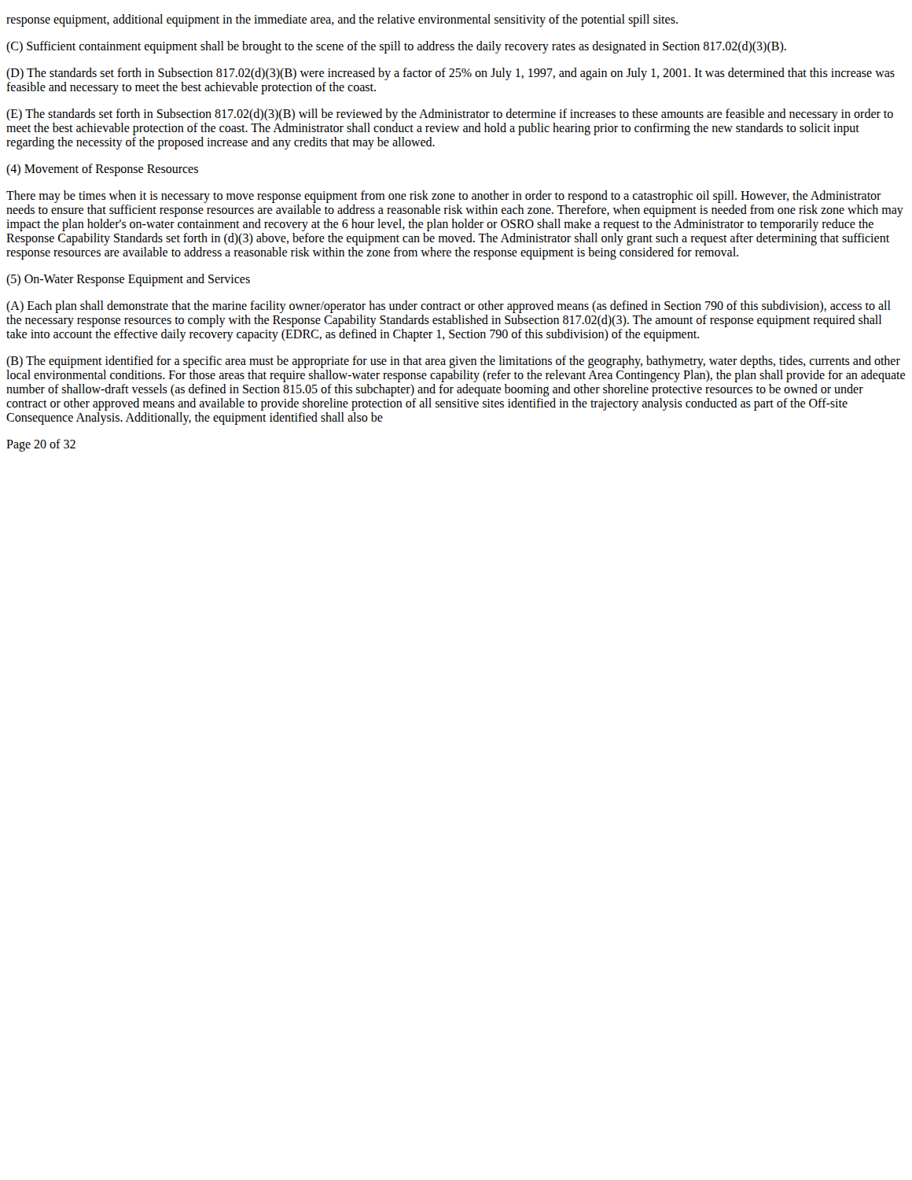response equipment, additional equipment in the immediate area, and the relative environmental sensitivity of the potential spill sites.
(C) Sufficient containment equipment shall be brought to the scene of the spill to address the daily recovery rates as designated in Section 817.02(d)(3)(B).
(D) The standards set forth in Subsection 817.02(d)(3)(B) were increased by a factor of 25% on July 1, 1997, and again on July 1, 2001. It was determined that this increase was feasible and necessary to meet the best achievable protection of the coast.
(E) The standards set forth in Subsection 817.02(d)(3)(B) will be reviewed by the Administrator to determine if increases to these amounts are feasible and necessary in order to meet the best achievable protection of the coast. The Administrator shall conduct a review and hold a public hearing prior to confirming the new standards to solicit input regarding the necessity of the proposed increase and any credits that may be allowed.
(4) Movement of Response Resources
There may be times when it is necessary to move response equipment from one risk zone to another in order to respond to a catastrophic oil spill. However, the Administrator needs to ensure that sufficient response resources are available to address a reasonable risk within each zone. Therefore, when equipment is needed from one risk zone which may impact the plan holder's on-water containment and recovery at the 6 hour level, the plan holder or OSRO shall make a request to the Administrator to temporarily reduce the Response Capability Standards set forth in (d)(3) above, before the equipment can be moved. The Administrator shall only grant such a request after determining that sufficient response resources are available to address a reasonable risk within the zone from where the response equipment is being considered for removal.
(5) On-Water Response Equipment and Services
(A) Each plan shall demonstrate that the marine facility owner/operator has under contract or other approved means (as defined in Section 790 of this subdivision), access to all the necessary response resources to comply with the Response Capability Standards established in Subsection 817.02(d)(3). The amount of response equipment required shall take into account the effective daily recovery capacity (EDRC, as defined in Chapter 1, Section 790 of this subdivision) of the equipment.
(B) The equipment identified for a specific area must be appropriate for use in that area given the limitations of the geography, bathymetry, water depths, tides, currents and other local environmental conditions. For those areas that require shallow-water response capability (refer to the relevant Area Contingency Plan), the plan shall provide for an adequate number of shallow-draft vessels (as defined in Section 815.05 of this subchapter) and for adequate booming and other shoreline protective resources to be owned or under contract or other approved means and available to provide shoreline protection of all sensitive sites identified in the trajectory analysis conducted as part of the Off-site Consequence Analysis. Additionally, the equipment identified shall also be
Page 20 of 32